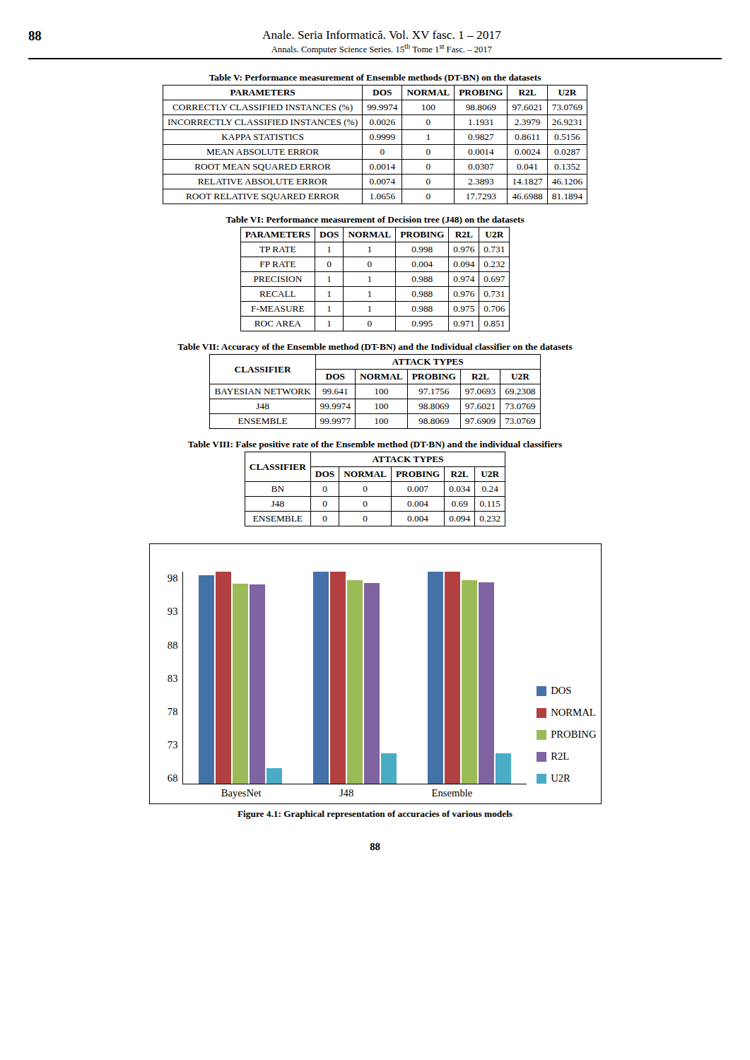88
Anale. Seria Informatică. Vol. XV fasc. 1 – 2017
Annals. Computer Science Series. 15th Tome 1st Fasc. – 2017
Table V: Performance measurement of Ensemble methods (DT-BN) on the datasets
| PARAMETERS | DOS | NORMAL | PROBING | R2L | U2R |
| --- | --- | --- | --- | --- | --- |
| CORRECTLY CLASSIFIED INSTANCES (%) | 99.9974 | 100 | 98.8069 | 97.6021 | 73.0769 |
| INCORRECTLY CLASSIFIED INSTANCES (%) | 0.0026 | 0 | 1.1931 | 2.3979 | 26.9231 |
| KAPPA STATISTICS | 0.9999 | 1 | 0.9827 | 0.8611 | 0.5156 |
| MEAN ABSOLUTE ERROR | 0 | 0 | 0.0014 | 0.0024 | 0.0287 |
| ROOT MEAN SQUARED ERROR | 0.0014 | 0 | 0.0307 | 0.041 | 0.1352 |
| RELATIVE ABSOLUTE ERROR | 0.0074 | 0 | 2.3893 | 14.1827 | 46.1206 |
| ROOT RELATIVE SQUARED ERROR | 1.0656 | 0 | 17.7293 | 46.6988 | 81.1894 |
Table VI: Performance measurement of Decision tree (J48) on the datasets
| PARAMETERS | DOS | NORMAL | PROBING | R2L | U2R |
| --- | --- | --- | --- | --- | --- |
| TP RATE | 1 | 1 | 0.998 | 0.976 | 0.731 |
| FP RATE | 0 | 0 | 0.004 | 0.094 | 0.232 |
| PRECISION | 1 | 1 | 0.988 | 0.974 | 0.697 |
| RECALL | 1 | 1 | 0.988 | 0.976 | 0.731 |
| F-MEASURE | 1 | 1 | 0.988 | 0.975 | 0.706 |
| ROC AREA | 1 | 0 | 0.995 | 0.971 | 0.851 |
Table VII: Accuracy of the Ensemble method (DT-BN) and the Individual classifier on the datasets
| CLASSIFIER | ATTACK TYPES |
| --- | --- |
| DOS | NORMAL | PROBING | R2L | U2R |
| BAYESIAN NETWORK | 99.641 | 100 | 97.1756 | 97.0693 | 69.2308 |
| J48 | 99.9974 | 100 | 98.8069 | 97.6021 | 73.0769 |
| ENSEMBLE | 99.9977 | 100 | 98.8069 | 97.6909 | 73.0769 |
Table VIII: False positive rate of the Ensemble method (DT-BN) and the individual classifiers
| CLASSIFIER | ATTACK TYPES |
| --- | --- |
| DOS | NORMAL | PROBING | R2L | U2R |
| BN | 0 | 0 | 0.007 | 0.034 | 0.24 |
| J48 | 0 | 0 | 0.004 | 0.69 | 0.115 |
| ENSEMBLE | 0 | 0 | 0.004 | 0.094 | 0.232 |
98
93
88
83
78
73
68
DOS
NORMAL
PROBING
R2L
U2R
BayesNet
J48
Ensemble
Figure 4.1: Graphical representation of accuracies of various models
88